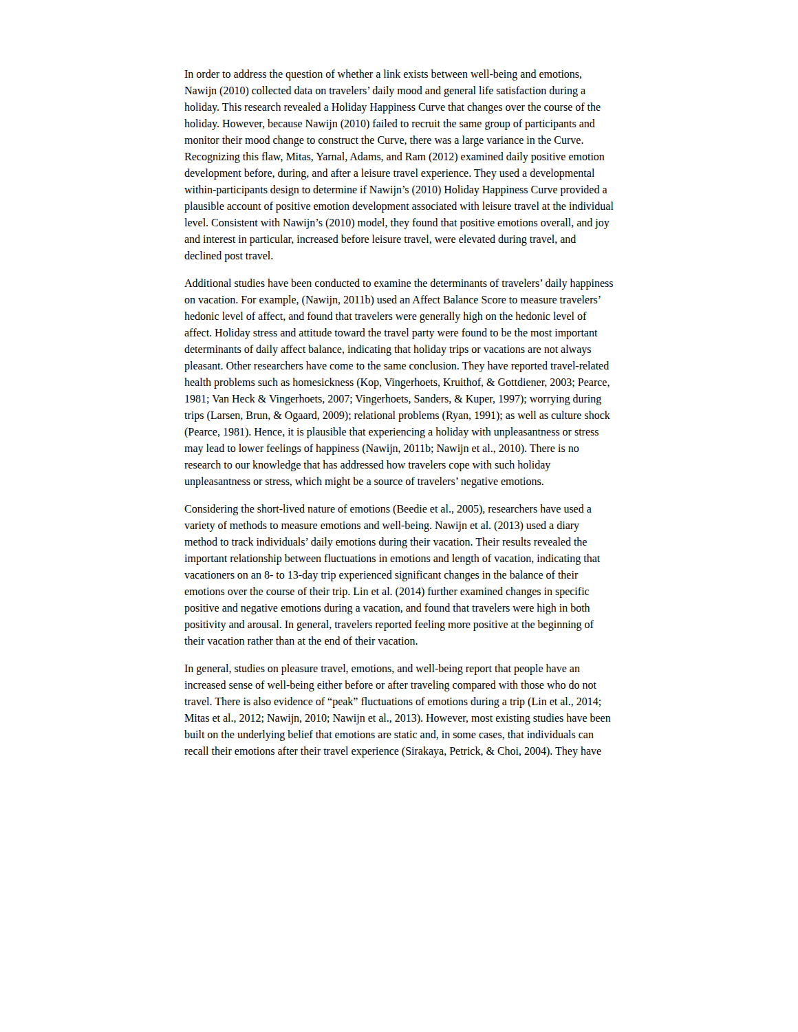In order to address the question of whether a link exists between well-being and emotions, Nawijn (2010) collected data on travelers’ daily mood and general life satisfaction during a holiday. This research revealed a Holiday Happiness Curve that changes over the course of the holiday. However, because Nawijn (2010) failed to recruit the same group of participants and monitor their mood change to construct the Curve, there was a large variance in the Curve. Recognizing this flaw, Mitas, Yarnal, Adams, and Ram (2012) examined daily positive emotion development before, during, and after a leisure travel experience. They used a developmental within-participants design to determine if Nawijn’s (2010) Holiday Happiness Curve provided a plausible account of positive emotion development associated with leisure travel at the individual level. Consistent with Nawijn’s (2010) model, they found that positive emotions overall, and joy and interest in particular, increased before leisure travel, were elevated during travel, and declined post travel.
Additional studies have been conducted to examine the determinants of travelers’ daily happiness on vacation. For example, (Nawijn, 2011b) used an Affect Balance Score to measure travelers’ hedonic level of affect, and found that travelers were generally high on the hedonic level of affect. Holiday stress and attitude toward the travel party were found to be the most important determinants of daily affect balance, indicating that holiday trips or vacations are not always pleasant. Other researchers have come to the same conclusion. They have reported travel-related health problems such as homesickness (Kop, Vingerhoets, Kruithof, & Gottdiener, 2003; Pearce, 1981; Van Heck & Vingerhoets, 2007; Vingerhoets, Sanders, & Kuper, 1997); worrying during trips (Larsen, Brun, & Ogaard, 2009); relational problems (Ryan, 1991); as well as culture shock (Pearce, 1981). Hence, it is plausible that experiencing a holiday with unpleasantness or stress may lead to lower feelings of happiness (Nawijn, 2011b; Nawijn et al., 2010). There is no research to our knowledge that has addressed how travelers cope with such holiday unpleasantness or stress, which might be a source of travelers’ negative emotions.
Considering the short-lived nature of emotions (Beedie et al., 2005), researchers have used a variety of methods to measure emotions and well-being. Nawijn et al. (2013) used a diary method to track individuals’ daily emotions during their vacation. Their results revealed the important relationship between fluctuations in emotions and length of vacation, indicating that vacationers on an 8- to 13-day trip experienced significant changes in the balance of their emotions over the course of their trip. Lin et al. (2014) further examined changes in specific positive and negative emotions during a vacation, and found that travelers were high in both positivity and arousal. In general, travelers reported feeling more positive at the beginning of their vacation rather than at the end of their vacation.
In general, studies on pleasure travel, emotions, and well-being report that people have an increased sense of well-being either before or after traveling compared with those who do not travel. There is also evidence of “peak” fluctuations of emotions during a trip (Lin et al., 2014; Mitas et al., 2012; Nawijn, 2010; Nawijn et al., 2013). However, most existing studies have been built on the underlying belief that emotions are static and, in some cases, that individuals can recall their emotions after their travel experience (Sirakaya, Petrick, & Choi, 2004). They have